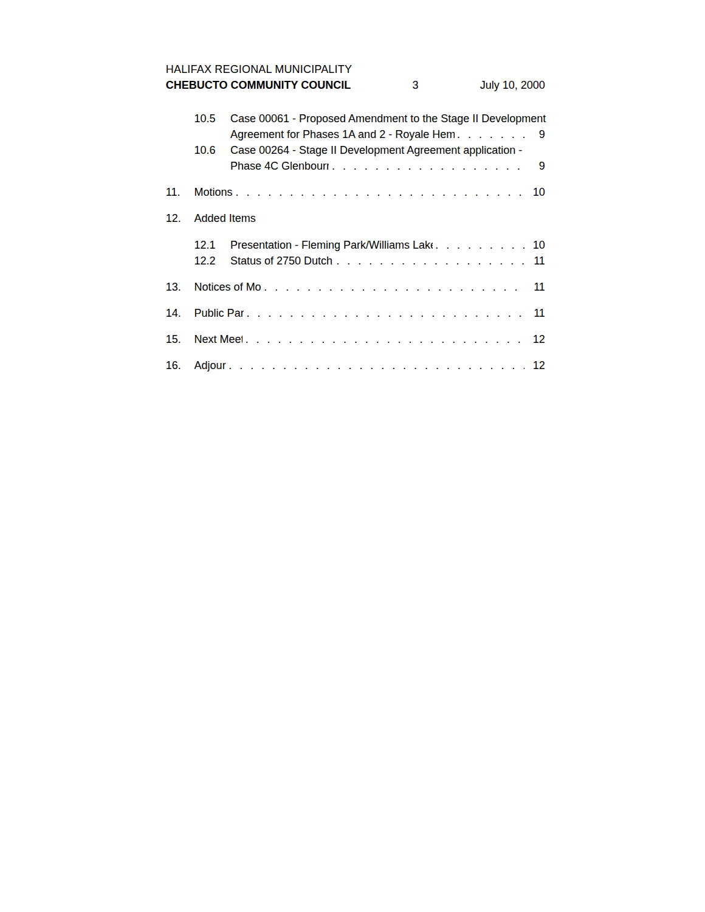HALIFAX REGIONAL MUNICIPALITY
CHEBUCTO COMMUNITY COUNCIL 3 July 10, 2000
10.5
Case 00061 - Proposed Amendment to the Stage II Development
Agreement for Phases 1A and 2 - Royale Hemlock Estates . . . . . . . . 9
10.6
Case 00264 - Stage II Development Agreement application -
Phase 4C Glenbourne Subdivision . . . . . . . . . . . . . . . . . . . . . . . . . . . . . . 9
11.
Motions - None . . . . . . . . . . . . . . . . . . . . . . . . . . . . . . . . . . . . . . . . . . . . . . . . . . . 10
12.
Added Items
12.1
Presentation - Fleming Park/Williams Lake Road Lands . . . . . . . . . . . 10
12.2
Status of 2750 Dutch Village Road . . . . . . . . . . . . . . . . . . . . . . . . . . . . 11
13.
Notices of Motion - None . . . . . . . . . . . . . . . . . . . . . . . . . . . . . . . . . . . . . . . . . . . 11
14.
Public Participation . . . . . . . . . . . . . . . . . . . . . . . . . . . . . . . . . . . . . . . . . . . . . . . . 11
15.
Next Meeting Date . . . . . . . . . . . . . . . . . . . . . . . . . . . . . . . . . . . . . . . . . . . . . . . . 12
16.
Adjournment . . . . . . . . . . . . . . . . . . . . . . . . . . . . . . . . . . . . . . . . . . . . . . . . . . . . . 12